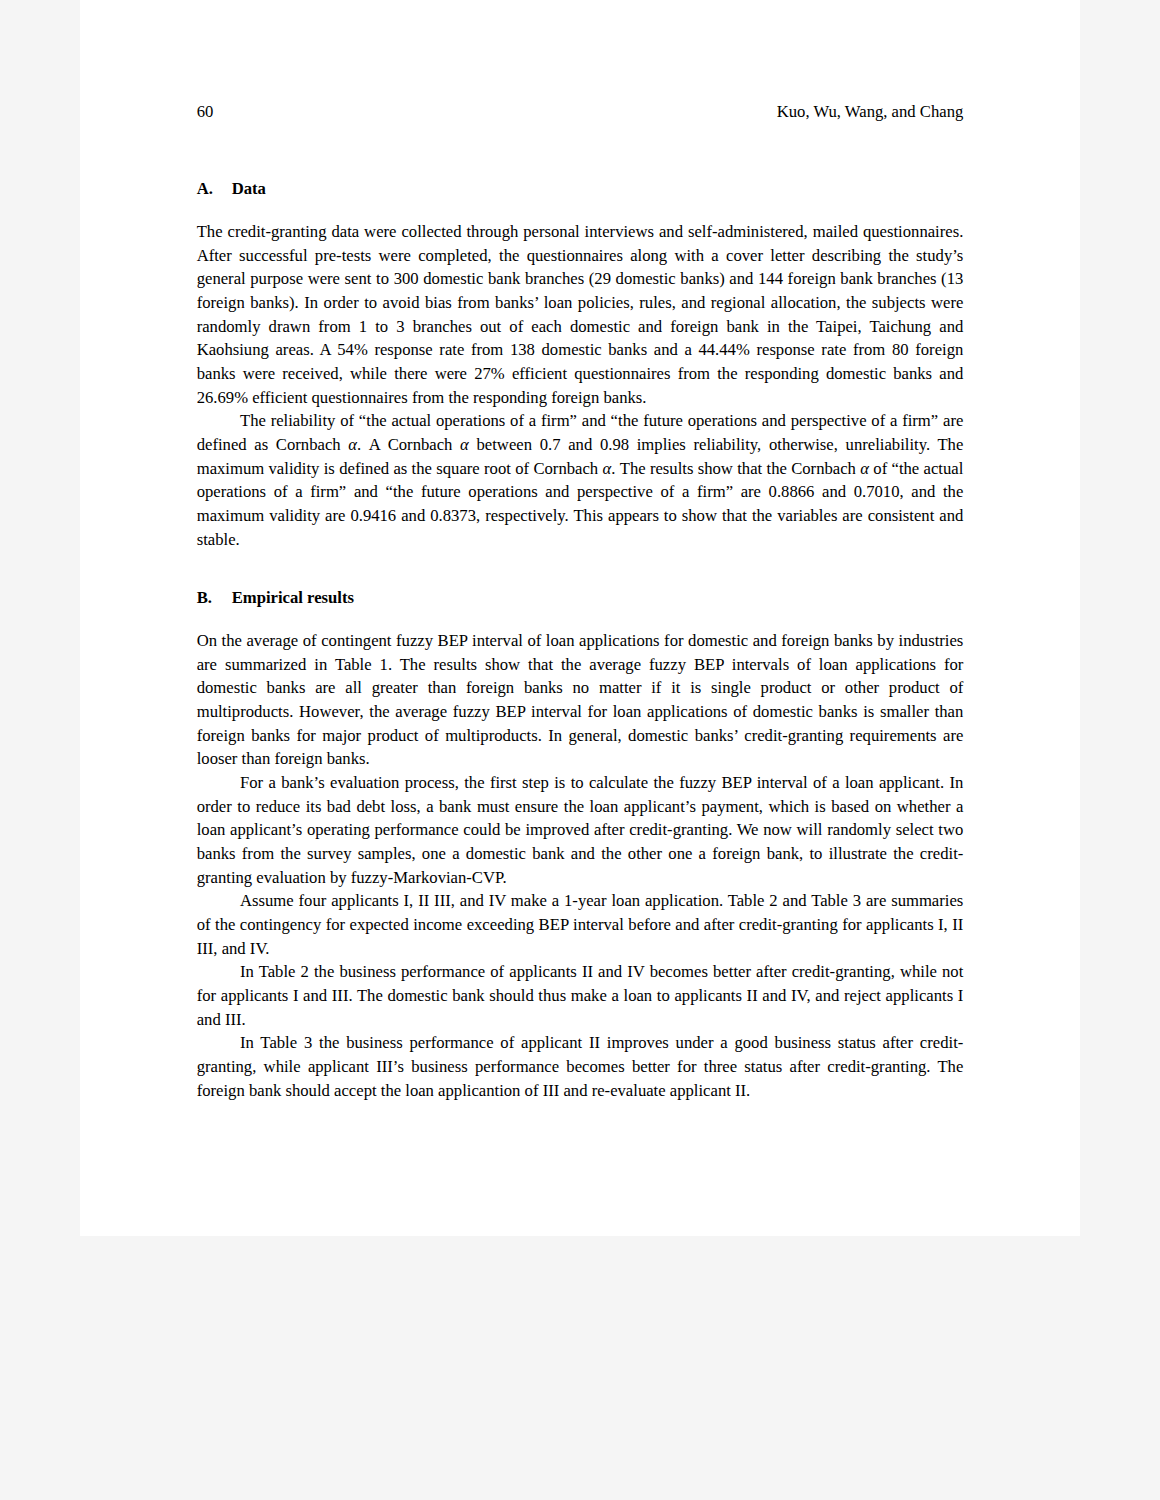60 Kuo, Wu, Wang, and Chang
A. Data
The credit-granting data were collected through personal interviews and self-administered, mailed questionnaires. After successful pre-tests were completed, the questionnaires along with a cover letter describing the study’s general purpose were sent to 300 domestic bank branches (29 domestic banks) and 144 foreign bank branches (13 foreign banks). In order to avoid bias from banks’ loan policies, rules, and regional allocation, the subjects were randomly drawn from 1 to 3 branches out of each domestic and foreign bank in the Taipei, Taichung and Kaohsiung areas. A 54% response rate from 138 domestic banks and a 44.44% response rate from 80 foreign banks were received, while there were 27% efficient questionnaires from the responding domestic banks and 26.69% efficient questionnaires from the responding foreign banks.
The reliability of “the actual operations of a firm” and “the future operations and perspective of a firm” are defined as Cornbach α. A Cornbach α between 0.7 and 0.98 implies reliability, otherwise, unreliability. The maximum validity is defined as the square root of Cornbach α. The results show that the Cornbach α of “the actual operations of a firm” and “the future operations and perspective of a firm” are 0.8866 and 0.7010, and the maximum validity are 0.9416 and 0.8373, respectively. This appears to show that the variables are consistent and stable.
B. Empirical results
On the average of contingent fuzzy BEP interval of loan applications for domestic and foreign banks by industries are summarized in Table 1. The results show that the average fuzzy BEP intervals of loan applications for domestic banks are all greater than foreign banks no matter if it is single product or other product of multiproducts. However, the average fuzzy BEP interval for loan applications of domestic banks is smaller than foreign banks for major product of multiproducts. In general, domestic banks’ credit-granting requirements are looser than foreign banks.
For a bank’s evaluation process, the first step is to calculate the fuzzy BEP interval of a loan applicant. In order to reduce its bad debt loss, a bank must ensure the loan applicant’s payment, which is based on whether a loan applicant’s operating performance could be improved after credit-granting. We now will randomly select two banks from the survey samples, one a domestic bank and the other one a foreign bank, to illustrate the credit-granting evaluation by fuzzy-Markovian-CVP.
Assume four applicants I, II III, and IV make a 1-year loan application. Table 2 and Table 3 are summaries of the contingency for expected income exceeding BEP interval before and after credit-granting for applicants I, II III, and IV.
In Table 2 the business performance of applicants II and IV becomes better after credit-granting, while not for applicants I and III. The domestic bank should thus make a loan to applicants II and IV, and reject applicants I and III.
In Table 3 the business performance of applicant II improves under a good business status after credit-granting, while applicant III’s business performance becomes better for three status after credit-granting. The foreign bank should accept the loan applicantion of III and re-evaluate applicant II.